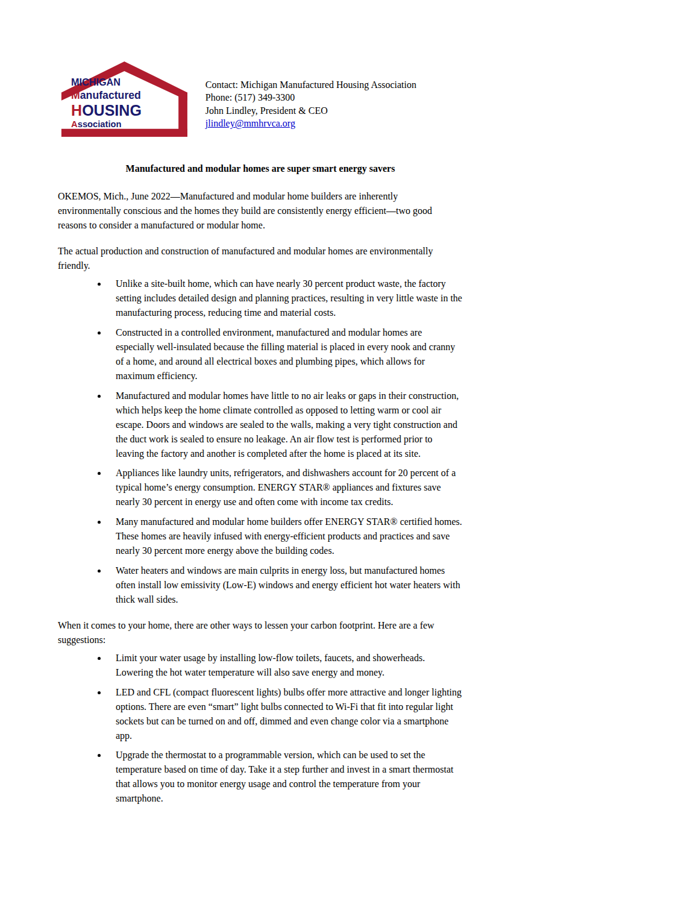MICHIGAN Manufactured HOUSING Association
Contact: Michigan Manufactured Housing Association
Phone: (517) 349-3300
John Lindley, President & CEO
jlindley@mmhrvca.org
Manufactured and modular homes are super smart energy savers
OKEMOS, Mich., June 2022—Manufactured and modular home builders are inherently environmentally conscious and the homes they build are consistently energy efficient—two good reasons to consider a manufactured or modular home.
The actual production and construction of manufactured and modular homes are environmentally friendly.
Unlike a site-built home, which can have nearly 30 percent product waste, the factory setting includes detailed design and planning practices, resulting in very little waste in the manufacturing process, reducing time and material costs.
Constructed in a controlled environment, manufactured and modular homes are especially well-insulated because the filling material is placed in every nook and cranny of a home, and around all electrical boxes and plumbing pipes, which allows for maximum efficiency.
Manufactured and modular homes have little to no air leaks or gaps in their construction, which helps keep the home climate controlled as opposed to letting warm or cool air escape. Doors and windows are sealed to the walls, making a very tight construction and the duct work is sealed to ensure no leakage. An air flow test is performed prior to leaving the factory and another is completed after the home is placed at its site.
Appliances like laundry units, refrigerators, and dishwashers account for 20 percent of a typical home’s energy consumption. ENERGY STAR® appliances and fixtures save nearly 30 percent in energy use and often come with income tax credits.
Many manufactured and modular home builders offer ENERGY STAR® certified homes. These homes are heavily infused with energy-efficient products and practices and save nearly 30 percent more energy above the building codes.
Water heaters and windows are main culprits in energy loss, but manufactured homes often install low emissivity (Low-E) windows and energy efficient hot water heaters with thick wall sides.
When it comes to your home, there are other ways to lessen your carbon footprint. Here are a few suggestions:
Limit your water usage by installing low-flow toilets, faucets, and showerheads. Lowering the hot water temperature will also save energy and money.
LED and CFL (compact fluorescent lights) bulbs offer more attractive and longer lighting options. There are even “smart” light bulbs connected to Wi-Fi that fit into regular light sockets but can be turned on and off, dimmed and even change color via a smartphone app.
Upgrade the thermostat to a programmable version, which can be used to set the temperature based on time of day. Take it a step further and invest in a smart thermostat that allows you to monitor energy usage and control the temperature from your smartphone.